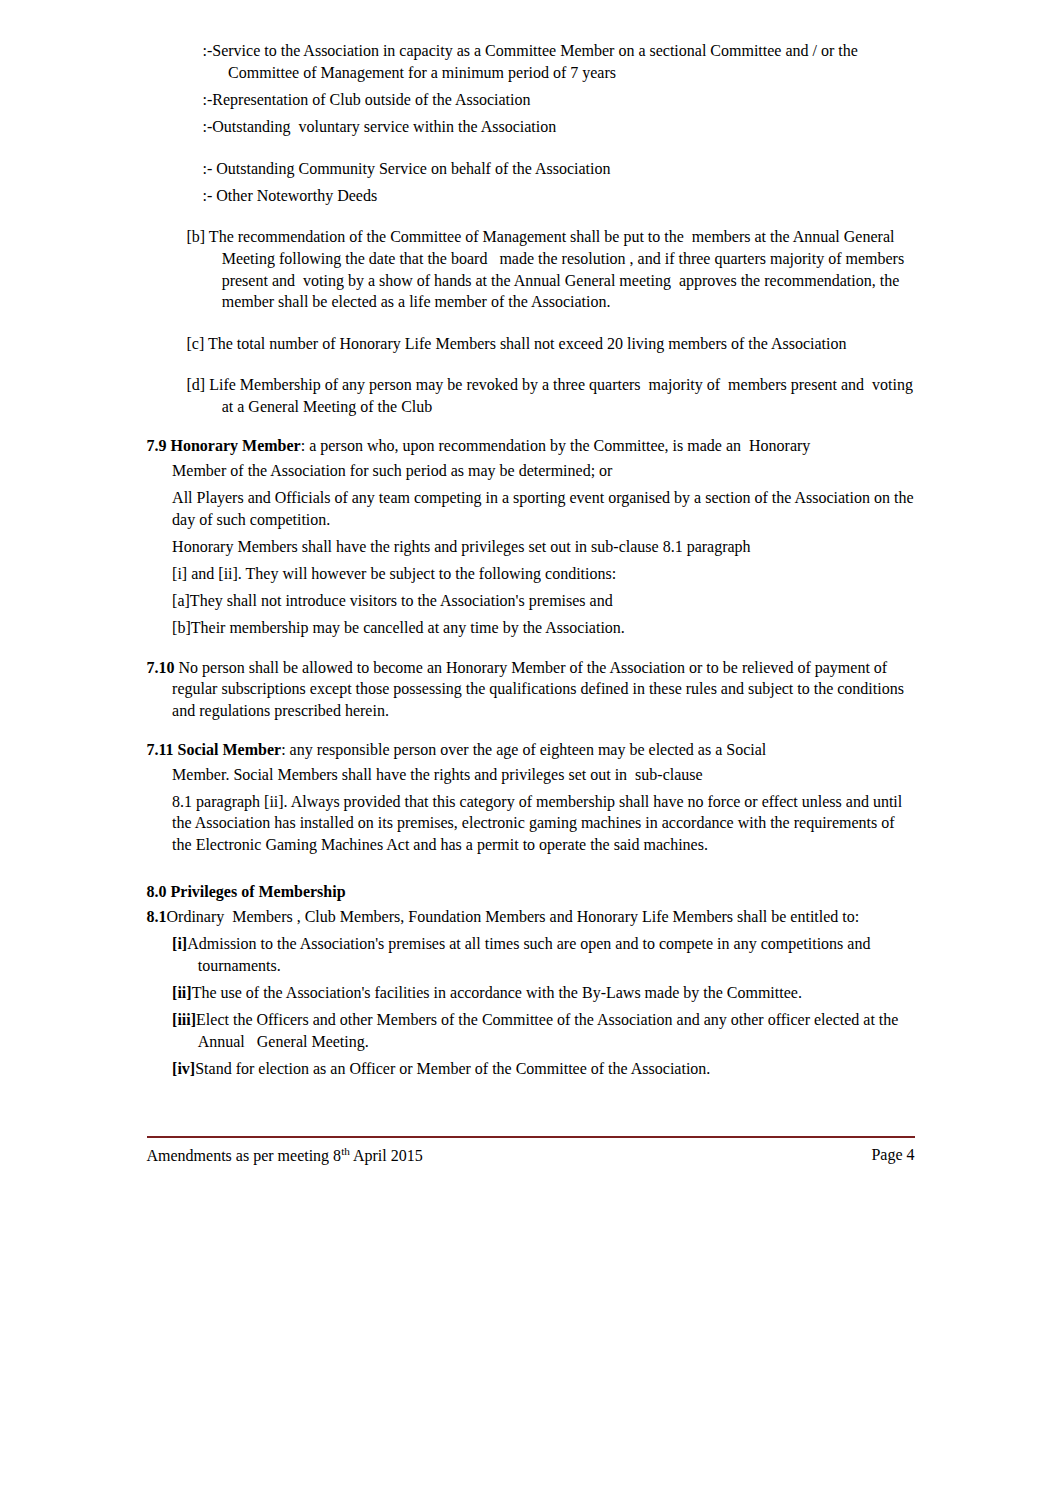:-Service to the Association in capacity as a Committee Member on a sectional Committee and / or the Committee of Management for a minimum period of 7 years
:-Representation of Club outside of the Association
:-Outstanding voluntary service within the Association
:- Outstanding Community Service on behalf of the Association
:- Other Noteworthy Deeds
[b] The recommendation of the Committee of Management shall be put to the members at the Annual General Meeting following the date that the board made the resolution , and if three quarters majority of members present and voting by a show of hands at the Annual General meeting approves the recommendation, the member shall be elected as a life member of the Association.
[c] The total number of Honorary Life Members shall not exceed 20 living members of the Association
[d] Life Membership of any person may be revoked by a three quarters majority of members present and voting at a General Meeting of the Club
7.9 Honorary Member: a person who, upon recommendation by the Committee, is made an Honorary
Member of the Association for such period as may be determined; or
All Players and Officials of any team competing in a sporting event organised by a section of the Association on the day of such competition.
Honorary Members shall have the rights and privileges set out in sub-clause 8.1 paragraph
[i] and [ii]. They will however be subject to the following conditions:
[a]They shall not introduce visitors to the Association's premises and
[b]Their membership may be cancelled at any time by the Association.
7.10 No person shall be allowed to become an Honorary Member of the Association or to be relieved of payment of regular subscriptions except those possessing the qualifications defined in these rules and subject to the conditions and regulations prescribed herein.
7.11 Social Member: any responsible person over the age of eighteen may be elected as a Social
Member. Social Members shall have the rights and privileges set out in sub-clause
8.1 paragraph [ii]. Always provided that this category of membership shall have no force or effect unless and until the Association has installed on its premises, electronic gaming machines in accordance with the requirements of the Electronic Gaming Machines Act and has a permit to operate the said machines.
8.0 Privileges of Membership
8.1 Ordinary Members , Club Members, Foundation Members and Honorary Life Members shall be entitled to:
[i] Admission to the Association's premises at all times such are open and to compete in any competitions and tournaments.
[ii] The use of the Association's facilities in accordance with the By-Laws made by the Committee.
[iii] Elect the Officers and other Members of the Committee of the Association and any other officer elected at the Annual General Meeting.
[iv] Stand for election as an Officer or Member of the Committee of the Association.
Amendments as per meeting 8th April 2015 Page 4